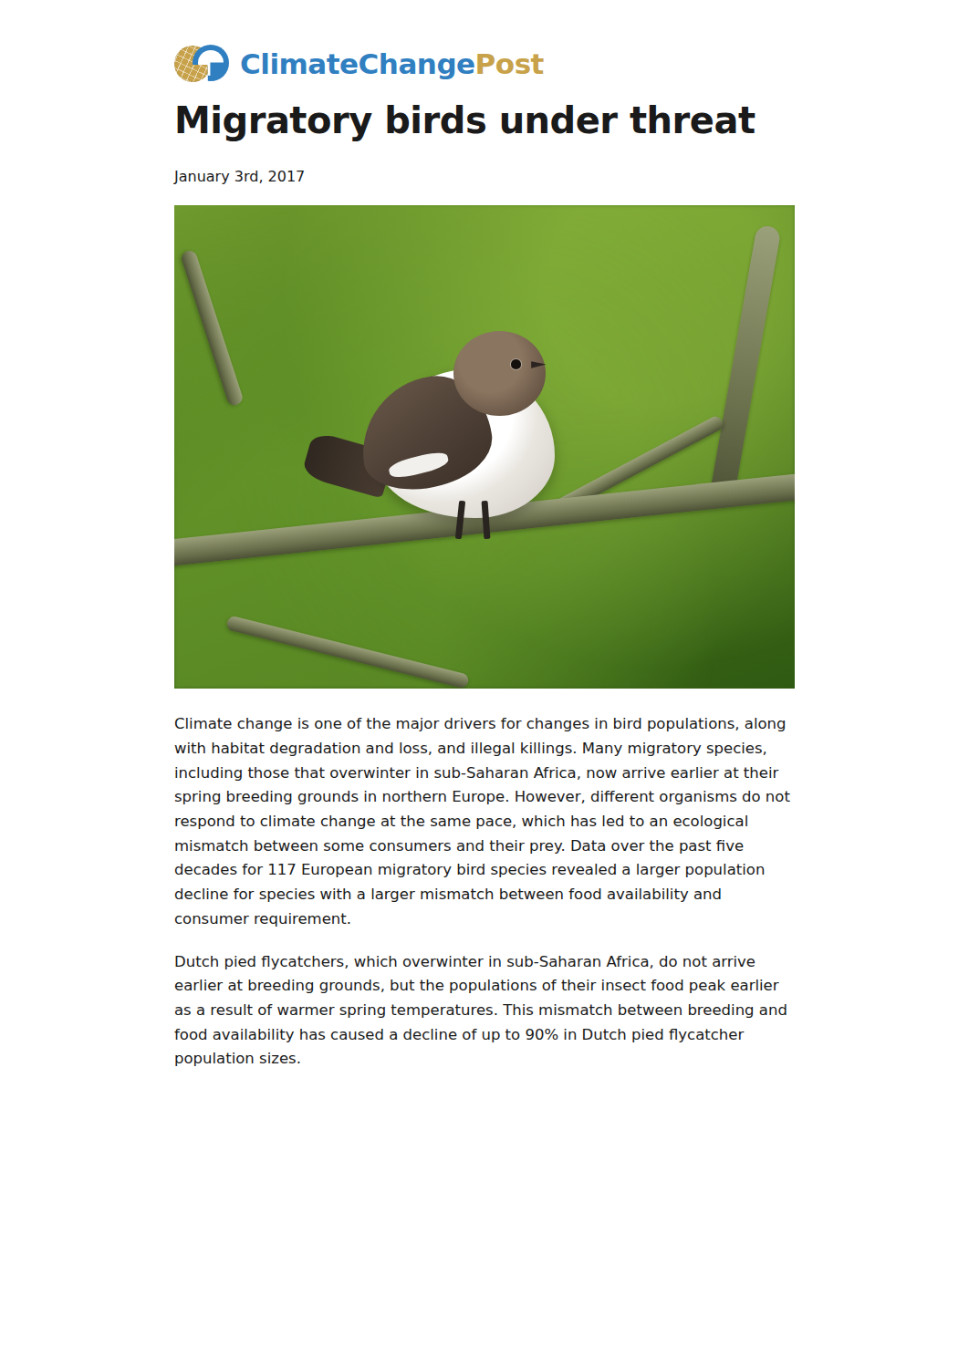Climate Change Post
Migratory birds under threat
January 3rd, 2017
Climate change is one of the major drivers for changes in bird populations, along with habitat degradation and loss, and illegal killings. Many migratory species, including those that overwinter in sub-Saharan Africa, now arrive earlier at their spring breeding grounds in northern Europe. However, different organisms do not respond to climate change at the same pace, which has led to an ecological mismatch between some consumers and their prey. Data over the past five decades for 117 European migratory bird species revealed a larger population decline for species with a larger mismatch between food availability and consumer requirement.
Dutch pied flycatchers, which overwinter in sub-Saharan Africa, do not arrive earlier at breeding grounds, but the populations of their insect food peak earlier as a result of warmer spring temperatures. This mismatch between breeding and food availability has caused a decline of up to 90% in Dutch pied flycatcher population sizes.